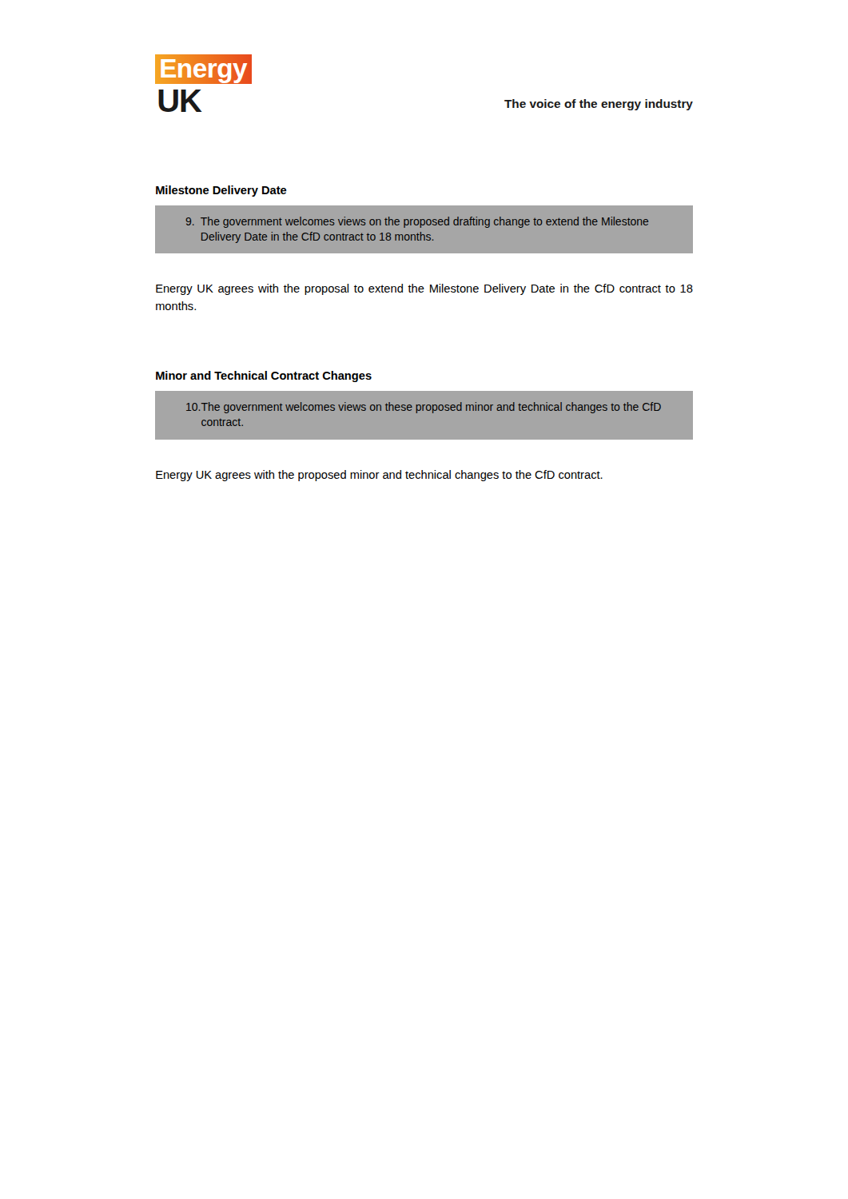Energy UK
The voice of the energy industry
Milestone Delivery Date
9. The government welcomes views on the proposed drafting change to extend the Milestone Delivery Date in the CfD contract to 18 months.
Energy UK agrees with the proposal to extend the Milestone Delivery Date in the CfD contract to 18 months.
Minor and Technical Contract Changes
10. The government welcomes views on these proposed minor and technical changes to the CfD contract.
Energy UK agrees with the proposed minor and technical changes to the CfD contract.